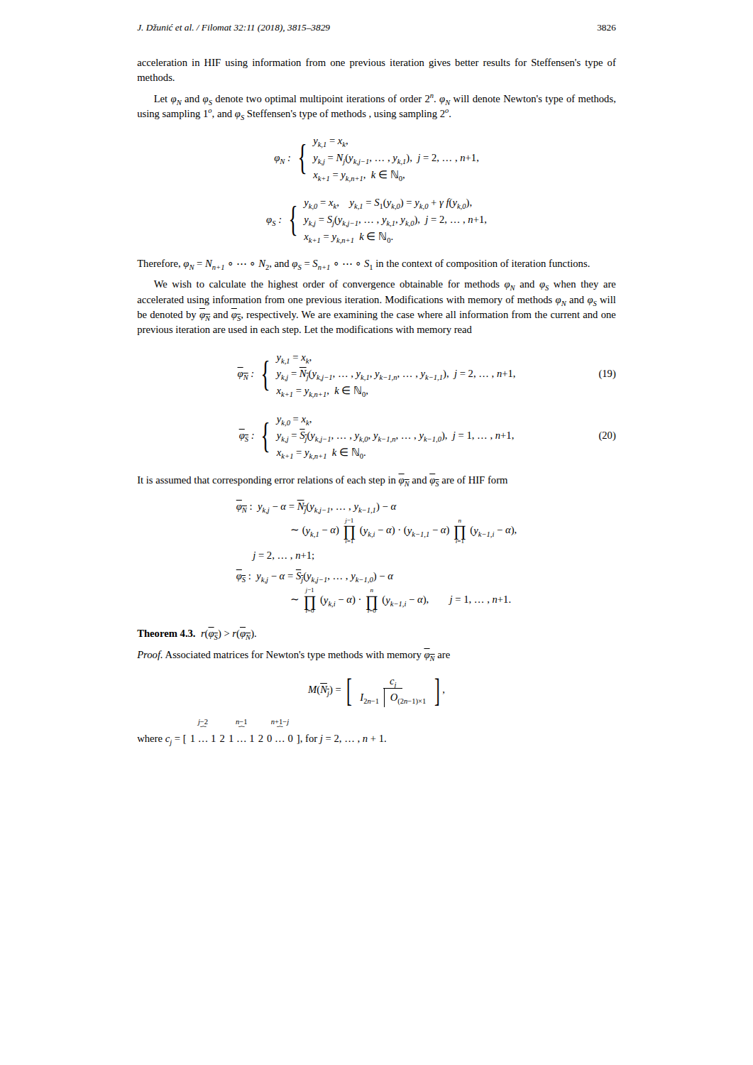J. Džunić et al. / Filomat 32:11 (2018), 3815–3829 3826
acceleration in HIF using information from one previous iteration gives better results for Steffensen's type of methods.
Let φN and φS denote two optimal multipoint iterations of order 2n. φN will denote Newton's type of methods, using sampling 1o, and φS Steffensen's type of methods , using sampling 2o.
φN : {
yk,1 = xk,
yk,j = Nj(yk,j−1, … , yk,1), j = 2, … , n+1,
xk+1 = yk,n+1, k ∈ ℕ0,
φS : {
yk,0 = xk, yk,1 = S1(yk,0) = yk,0 + γ f(yk,0),
yk,j = Sj(yk,j−1, … , yk,1, yk,0), j = 2, … , n+1,
xk+1 = yk,n+1 k ∈ ℕ0.
Therefore, φN = Nn+1 ∘ ⋯ ∘ N2, and φS = Sn+1 ∘ ⋯ ∘ S1 in the context of composition of iteration functions.
We wish to calculate the highest order of convergence obtainable for methods φN and φS when they are accelerated using information from one previous iteration. Modifications with memory of methods φN and φS will be denoted by φN and φS, respectively. We are examining the case where all information from the current and one previous iteration are used in each step. Let the modifications with memory read
φN : {
yk,1 = xk,
yk,j = Nj(yk,j−1, … , yk,1, yk−1,n, … , yk−1,1), j = 2, … , n+1,
xk+1 = yk,n+1, k ∈ ℕ0,
(19)
φS : {
yk,0 = xk,
yk,j = Sj(yk,j−1, … , yk,0, yk−1,n, … , yk−1,0), j = 1, … , n+1,
xk+1 = yk,n+1 k ∈ ℕ0.
(20)
It is assumed that corresponding error relations of each step in φN and φS are of HIF form
φN : yk,j − α = Nj(yk,j−1, … , yk−1,1) − α
∼ (yk,1 − α) j−1∏i=1 (yk,i − α) · (yk−1,1 − α) n∏i=1 (yk−1,i − α),
j = 2, … , n+1;
φS : yk,j − α = Sj(yk,j−1, … , yk−1,0) − α
∼ j−1∏i=0 (yk,i − α) · n∏i=0 (yk−1,i − α), j = 1, … , n+1.
Theorem 4.3. r(φS) > r(φN).
Proof. Associated matrices for Newton's type methods with memory φN are
M(Nj) = [ cj I2n−1 O(2n−1)×1 ] ,
where cj = [ j−2⏞1 … 1 2 n−1⏞1 … 1 2 n+1−j⏞0 … 0 ], for j = 2, … , n + 1.